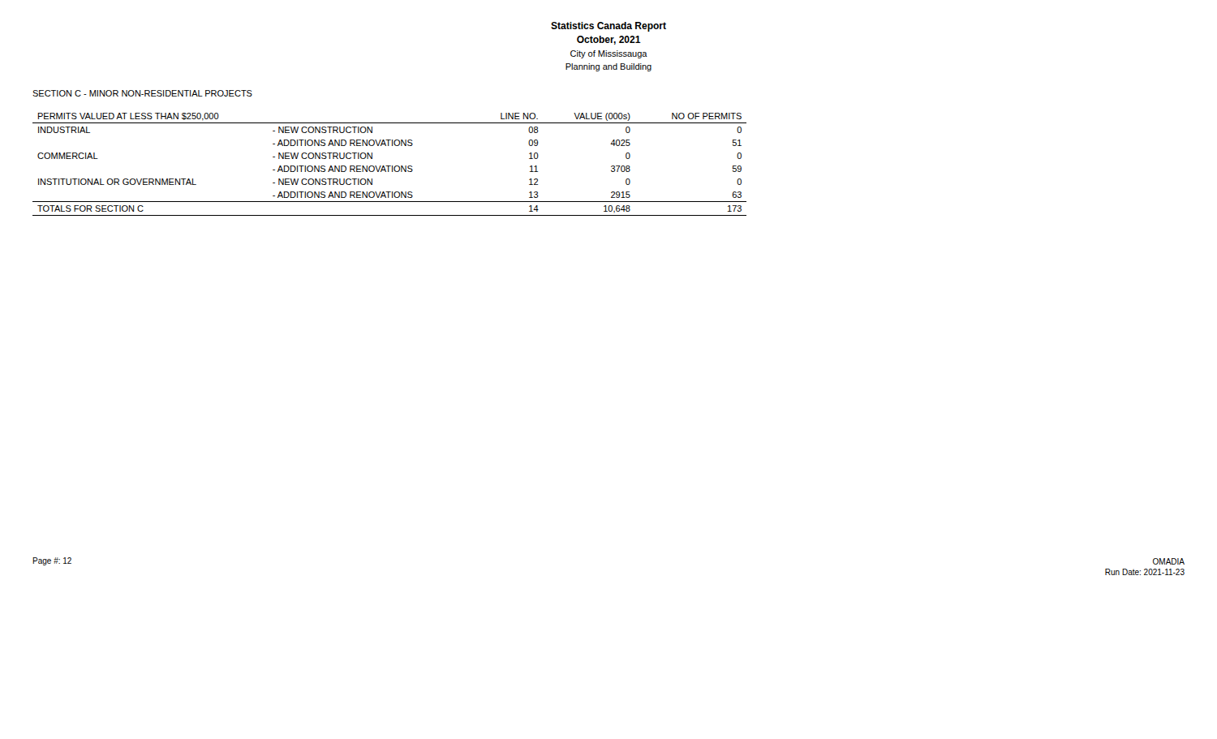Statistics Canada Report
October, 2021
City of Mississauga
Planning and Building
SECTION C - MINOR NON-RESIDENTIAL PROJECTS
| PERMITS VALUED AT LESS THAN $250,000 | LINE NO. | VALUE (000s) | NO OF PERMITS |
| --- | --- | --- | --- |
| INDUSTRIAL | - NEW CONSTRUCTION | 08 | 0 | 0 |
| | - ADDITIONS AND RENOVATIONS | 09 | 4025 | 51 |
| COMMERCIAL | - NEW CONSTRUCTION | 10 | 0 | 0 |
| | - ADDITIONS AND RENOVATIONS | 11 | 3708 | 59 |
| INSTITUTIONAL OR GOVERNMENTAL | - NEW CONSTRUCTION | 12 | 0 | 0 |
| | - ADDITIONS AND RENOVATIONS | 13 | 2915 | 63 |
| TOTALS FOR SECTION C | 14 | 10,648 | 173 |
Page #: 12
OMADIA
Run Date: 2021-11-23